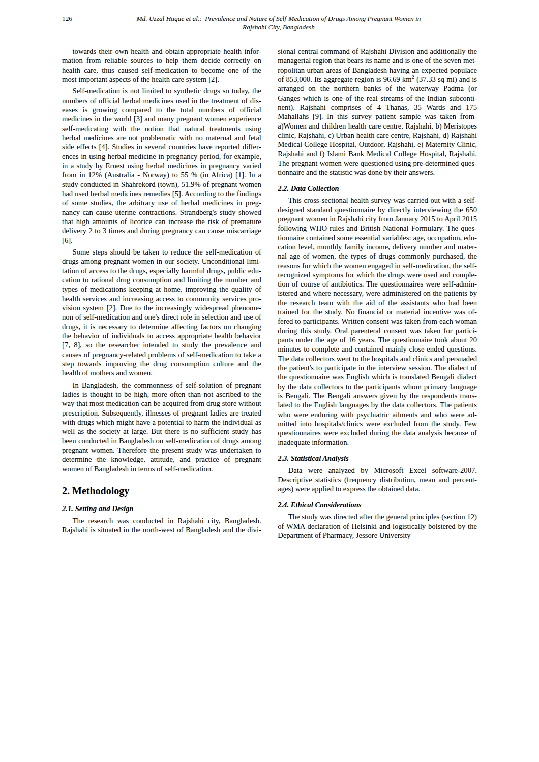126
Md. Uzzal Haque et al.: Prevalence and Nature of Self-Medication of Drugs Among Pregnant Women in
Rajshahi City, Bangladesh
towards their own health and obtain appropriate health information from reliable sources to help them decide correctly on health care, thus caused self-medication to become one of the most important aspects of the health care system [2].
Self-medication is not limited to synthetic drugs so today, the numbers of official herbal medicines used in the treatment of diseases is growing compared to the total numbers of official medicines in the world [3] and many pregnant women experience self-medicating with the notion that natural treatments using herbal medicines are not problematic with no maternal and fetal side effects [4]. Studies in several countries have reported differences in using herbal medicine in pregnancy period, for example, in a study by Ernest using herbal medicines in pregnancy varied from in 12% (Australia - Norway) to 55 % (in Africa) [1]. In a study conducted in Shahrekord (town), 51.9% of pregnant women had used herbal medicines remedies [5]. According to the findings of some studies, the arbitrary use of herbal medicines in pregnancy can cause uterine contractions. Strandberg's study showed that high amounts of licorice can increase the risk of premature delivery 2 to 3 times and during pregnancy can cause miscarriage [6].
Some steps should be taken to reduce the self-medication of drugs among pregnant women in our society. Unconditional limitation of access to the drugs, especially harmful drugs, public education to rational drug consumption and limiting the number and types of medications keeping at home, improving the quality of health services and increasing access to community services provision system [2]. Due to the increasingly widespread phenomenon of self-medication and one's direct role in selection and use of drugs, it is necessary to determine affecting factors on changing the behavior of individuals to access appropriate health behavior [7, 8], so the researcher intended to study the prevalence and causes of pregnancy-related problems of self-medication to take a step towards improving the drug consumption culture and the health of mothers and women.
In Bangladesh, the commonness of self-solution of pregnant ladies is thought to be high, more often than not ascribed to the way that most medication can be acquired from drug store without prescription. Subsequently, illnesses of pregnant ladies are treated with drugs which might have a potential to harm the individual as well as the society at large. But there is no sufficient study has been conducted in Bangladesh on self-medication of drugs among pregnant women. Therefore the present study was undertaken to determine the knowledge, attitude, and practice of pregnant women of Bangladesh in terms of self-medication.
2. Methodology
2.1. Setting and Design
The research was conducted in Rajshahi city, Bangladesh. Rajshahi is situated in the north-west of Bangladesh and the divisional central command of Rajshahi Division and additionally the managerial region that bears its name and is one of the seven metropolitan urban areas of Bangladesh having an expected populace of 853,000. Its aggregate region is 96.69 km2 (37.33 sq mi) and is arranged on the northern banks of the waterway Padma (or Ganges which is one of the real streams of the Indian subcontinent). Rajshahi comprises of 4 Thanas, 35 Wards and 175 Mahallahs [9]. In this survey patient sample was taken from-a)Women and children health care centre, Rajshahi, b) Meristopes clinic, Rajshahi, c) Urban health care centre, Rajshahi, d) Rajshahi Medical College Hospital, Outdoor, Rajshahi, e) Maternity Clinic, Rajshahi and f) Islami Bank Medical College Hospital, Rajshahi. The pregnant women were questioned using pre-determined questionnaire and the statistic was done by their answers.
2.2. Data Collection
This cross-sectional health survey was carried out with a self-designed standard questionnaire by directly interviewing the 650 pregnant women in Rajshahi city from January 2015 to April 2015 following WHO rules and British National Formulary. The questionnaire contained some essential variables: age, occupation, education level, monthly family income, delivery number and maternal age of women, the types of drugs commonly purchased, the reasons for which the women engaged in self-medication, the self-recognized symptoms for which the drugs were used and completion of course of antibiotics. The questionnaires were self-administered and where necessary, were administered on the patients by the research team with the aid of the assistants who had been trained for the study. No financial or material incentive was offered to participants. Written consent was taken from each woman during this study. Oral parenteral consent was taken for participants under the age of 16 years. The questionnaire took about 20 minutes to complete and contained mainly close ended questions. The data collectors went to the hospitals and clinics and persuaded the patient's to participate in the interview session. The dialect of the questionnaire was English which is translated Bengali dialect by the data collectors to the participants whom primary language is Bengali. The Bengali answers given by the respondents translated to the English languages by the data collectors. The patients who were enduring with psychiatric ailments and who were admitted into hospitals/clinics were excluded from the study. Few questionnaires were excluded during the data analysis because of inadequate information.
2.3. Statistical Analysis
Data were analyzed by Microsoft Excel software-2007. Descriptive statistics (frequency distribution, mean and percentages) were applied to express the obtained data.
2.4. Ethical Considerations
The study was directed after the general principles (section 12) of WMA declaration of Helsinki and logistically bolstered by the Department of Pharmacy, Jessore University